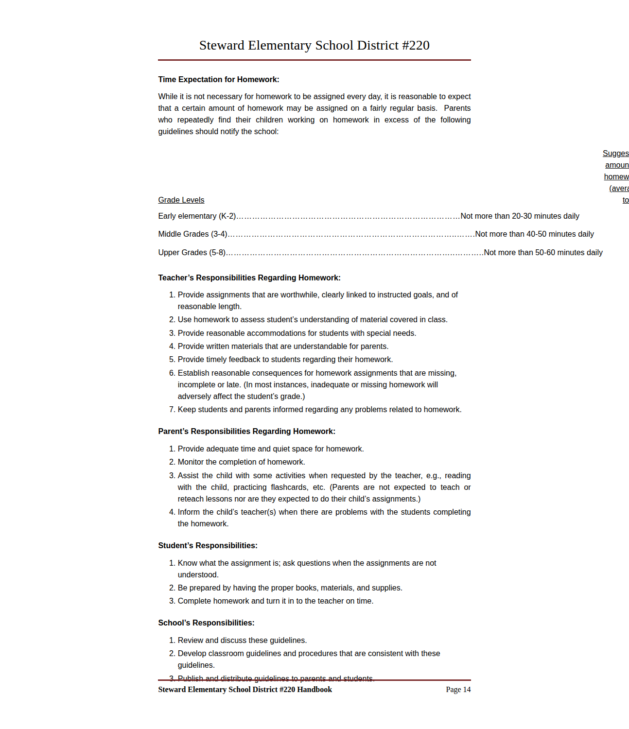Steward Elementary School District #220
Time Expectation for Homework:
While it is not necessary for homework to be assigned every day, it is reasonable to expect that a certain amount of homework may be assigned on a fairly regular basis. Parents who repeatedly find their children working on homework in excess of the following guidelines should notify the school:
| Grade Levels | Suggested amount of homework (average total) |
| --- | --- |
| Early elementary (K-2) ………………………………………………………………………… Not more than 20-30 minutes daily | |
| Middle Grades (3-4) …………………………………………………………………………..……. Not more than 40-50 minutes daily | |
| Upper Grades (5-8) …………………………………………………………………………..……….. Not more than 50-60 minutes daily | |
Teacher’s Responsibilities Regarding Homework:
Provide assignments that are worthwhile, clearly linked to instructed goals, and of reasonable length.
Use homework to assess student’s understanding of material covered in class.
Provide reasonable accommodations for students with special needs.
Provide written materials that are understandable for parents.
Provide timely feedback to students regarding their homework.
Establish reasonable consequences for homework assignments that are missing, incomplete or late. (In most instances, inadequate or missing homework will adversely affect the student’s grade.)
Keep students and parents informed regarding any problems related to homework.
Parent’s Responsibilities Regarding Homework:
Provide adequate time and quiet space for homework.
Monitor the completion of homework.
Assist the child with some activities when requested by the teacher, e.g., reading with the child, practicing flashcards, etc. (Parents are not expected to teach or reteach lessons nor are they expected to do their child’s assignments.)
Inform the child’s teacher(s) when there are problems with the students completing the homework.
Student’s Responsibilities:
Know what the assignment is; ask questions when the assignments are not understood.
Be prepared by having the proper books, materials, and supplies.
Complete homework and turn it in to the teacher on time.
School’s Responsibilities:
Review and discuss these guidelines.
Develop classroom guidelines and procedures that are consistent with these guidelines.
Publish and distribute guidelines to parents and students.
Steward Elementary School District #220 Handbook Page 14